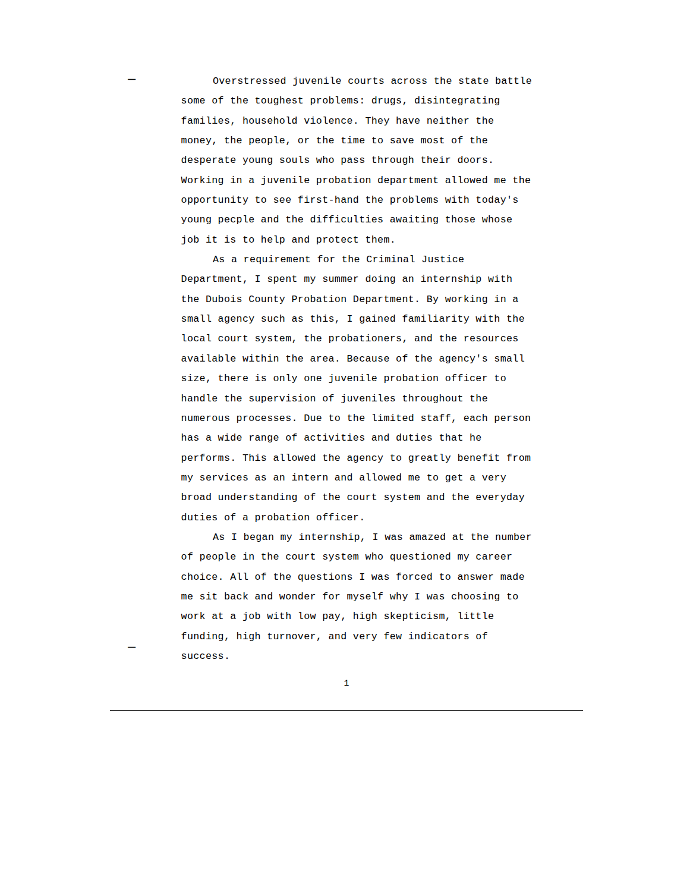— —
Overstressed juvenile courts across the state battle some of the toughest problems: drugs, disintegrating families, household violence. They have neither the money, the people, or the time to save most of the desperate young souls who pass through their doors. Working in a juvenile probation department allowed me the opportunity to see first-hand the problems with today's young pecple and the difficulties awaiting those whose job it is to help and protect them.
As a requirement for the Criminal Justice Department, I spent my summer doing an internship with the Dubois County Probation Department. By working in a small agency such as this, I gained familiarity with the local court system, the probationers, and the resources available within the area. Because of the agency's small size, there is only one juvenile probation officer to handle the supervision of juveniles throughout the numerous processes. Due to the limited staff, each person has a wide range of activities and duties that he performs. This allowed the agency to greatly benefit from my services as an intern and allowed me to get a very broad understanding of the court system and the everyday duties of a probation officer.
As I began my internship, I was amazed at the number of people in the court system who questioned my career choice. All of the questions I was forced to answer made me sit back and wonder for myself why I was choosing to work at a job with low pay, high skepticism, little funding, high turnover, and very few indicators of success.
1